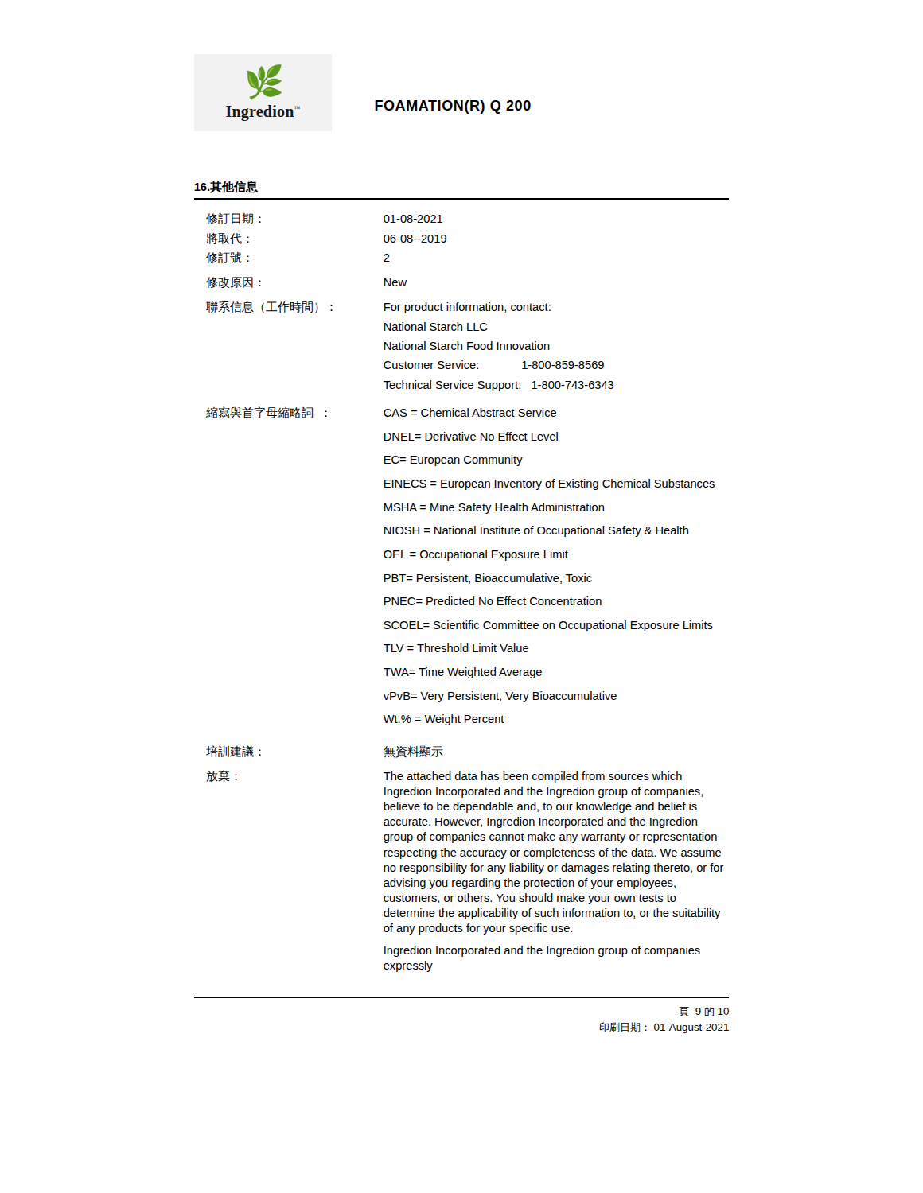🌿
Ingredion™
FOAMATION(R) Q 200
16.其他信息
修訂日期：
01-08-2021
將取代：
06-08--2019
修訂號：
2
修改原因：
New
聯系信息（工作時間）：
For product information, contact:
National Starch LLC
National Starch Food Innovation
Customer Service: 1-800-859-8569
Technical Service Support: 1-800-743-6343
縮寫與首字母縮略詞 ：
CAS = Chemical Abstract Service
DNEL= Derivative No Effect Level
EC= European Community
EINECS = European Inventory of Existing Chemical Substances
MSHA = Mine Safety Health Administration
NIOSH = National Institute of Occupational Safety & Health
OEL = Occupational Exposure Limit
PBT= Persistent, Bioaccumulative, Toxic
PNEC= Predicted No Effect Concentration
SCOEL= Scientific Committee on Occupational Exposure Limits
TLV = Threshold Limit Value
TWA= Time Weighted Average
vPvB= Very Persistent, Very Bioaccumulative
Wt.% = Weight Percent
培訓建議：
無資料顯示
放棄：
The attached data has been compiled from sources which Ingredion Incorporated and the Ingredion group of companies, believe to be dependable and, to our knowledge and belief is accurate. However, Ingredion Incorporated and the Ingredion group of companies cannot make any warranty or representation respecting the accuracy or completeness of the data. We assume no responsibility for any liability or damages relating thereto, or for advising you regarding the protection of your employees, customers, or others. You should make your own tests to determine the applicability of such information to, or the suitability of any products for your specific use.
Ingredion Incorporated and the Ingredion group of companies expressly
頁 9 的 10
印刷日期： 01-August-2021